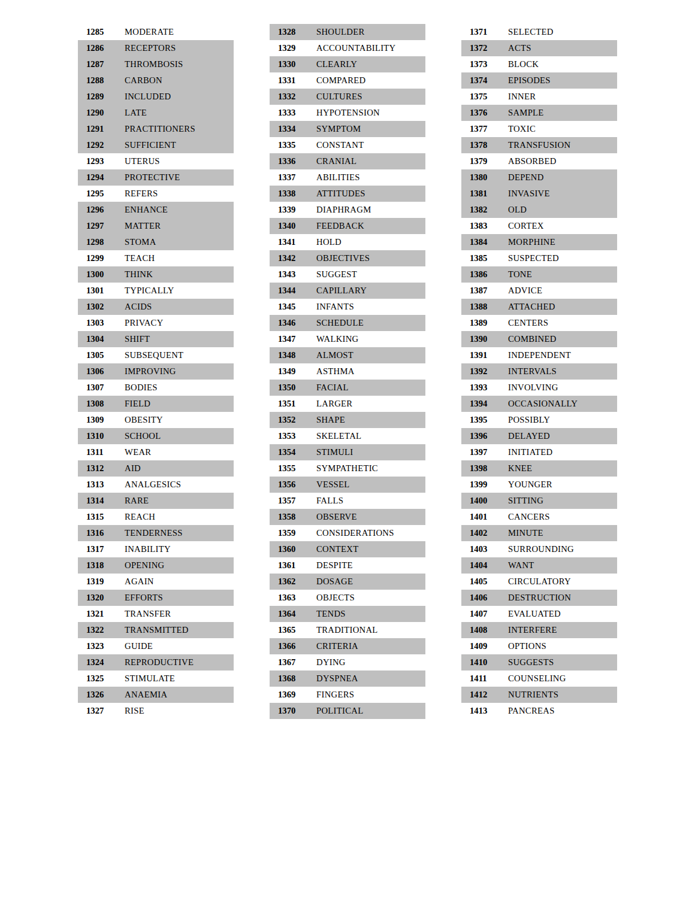| 1285 | MODERATE |
| 1286 | RECEPTORS |
| 1287 | THROMBOSIS |
| 1288 | CARBON |
| 1289 | INCLUDED |
| 1290 | LATE |
| 1291 | PRACTITIONERS |
| 1292 | SUFFICIENT |
| 1293 | UTERUS |
| 1294 | PROTECTIVE |
| 1295 | REFERS |
| 1296 | ENHANCE |
| 1297 | MATTER |
| 1298 | STOMA |
| 1299 | TEACH |
| 1300 | THINK |
| 1301 | TYPICALLY |
| 1302 | ACIDS |
| 1303 | PRIVACY |
| 1304 | SHIFT |
| 1305 | SUBSEQUENT |
| 1306 | IMPROVING |
| 1307 | BODIES |
| 1308 | FIELD |
| 1309 | OBESITY |
| 1310 | SCHOOL |
| 1311 | WEAR |
| 1312 | AID |
| 1313 | ANALGESICS |
| 1314 | RARE |
| 1315 | REACH |
| 1316 | TENDERNESS |
| 1317 | INABILITY |
| 1318 | OPENING |
| 1319 | AGAIN |
| 1320 | EFFORTS |
| 1321 | TRANSFER |
| 1322 | TRANSMITTED |
| 1323 | GUIDE |
| 1324 | REPRODUCTIVE |
| 1325 | STIMULATE |
| 1326 | ANAEMIA |
| 1327 | RISE |
| 1328 | SHOULDER |
| 1329 | ACCOUNTABILITY |
| 1330 | CLEARLY |
| 1331 | COMPARED |
| 1332 | CULTURES |
| 1333 | HYPOTENSION |
| 1334 | SYMPTOM |
| 1335 | CONSTANT |
| 1336 | CRANIAL |
| 1337 | ABILITIES |
| 1338 | ATTITUDES |
| 1339 | DIAPHRAGM |
| 1340 | FEEDBACK |
| 1341 | HOLD |
| 1342 | OBJECTIVES |
| 1343 | SUGGEST |
| 1344 | CAPILLARY |
| 1345 | INFANTS |
| 1346 | SCHEDULE |
| 1347 | WALKING |
| 1348 | ALMOST |
| 1349 | ASTHMA |
| 1350 | FACIAL |
| 1351 | LARGER |
| 1352 | SHAPE |
| 1353 | SKELETAL |
| 1354 | STIMULI |
| 1355 | SYMPATHETIC |
| 1356 | VESSEL |
| 1357 | FALLS |
| 1358 | OBSERVE |
| 1359 | CONSIDERATIONS |
| 1360 | CONTEXT |
| 1361 | DESPITE |
| 1362 | DOSAGE |
| 1363 | OBJECTS |
| 1364 | TENDS |
| 1365 | TRADITIONAL |
| 1366 | CRITERIA |
| 1367 | DYING |
| 1368 | DYSPNEA |
| 1369 | FINGERS |
| 1370 | POLITICAL |
| 1371 | SELECTED |
| 1372 | ACTS |
| 1373 | BLOCK |
| 1374 | EPISODES |
| 1375 | INNER |
| 1376 | SAMPLE |
| 1377 | TOXIC |
| 1378 | TRANSFUSION |
| 1379 | ABSORBED |
| 1380 | DEPEND |
| 1381 | INVASIVE |
| 1382 | OLD |
| 1383 | CORTEX |
| 1384 | MORPHINE |
| 1385 | SUSPECTED |
| 1386 | TONE |
| 1387 | ADVICE |
| 1388 | ATTACHED |
| 1389 | CENTERS |
| 1390 | COMBINED |
| 1391 | INDEPENDENT |
| 1392 | INTERVALS |
| 1393 | INVOLVING |
| 1394 | OCCASIONALLY |
| 1395 | POSSIBLY |
| 1396 | DELAYED |
| 1397 | INITIATED |
| 1398 | KNEE |
| 1399 | YOUNGER |
| 1400 | SITTING |
| 1401 | CANCERS |
| 1402 | MINUTE |
| 1403 | SURROUNDING |
| 1404 | WANT |
| 1405 | CIRCULATORY |
| 1406 | DESTRUCTION |
| 1407 | EVALUATED |
| 1408 | INTERFERE |
| 1409 | OPTIONS |
| 1410 | SUGGESTS |
| 1411 | COUNSELING |
| 1412 | NUTRIENTS |
| 1413 | PANCREAS |